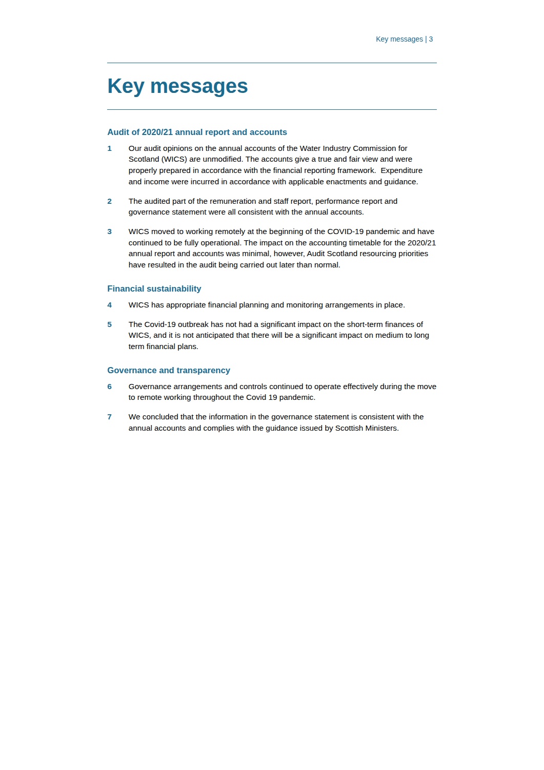Key messages | 3
Key messages
Audit of 2020/21 annual report and accounts
Our audit opinions on the annual accounts of the Water Industry Commission for Scotland (WICS) are unmodified. The accounts give a true and fair view and were properly prepared in accordance with the financial reporting framework. Expenditure and income were incurred in accordance with applicable enactments and guidance.
The audited part of the remuneration and staff report, performance report and governance statement were all consistent with the annual accounts.
WICS moved to working remotely at the beginning of the COVID-19 pandemic and have continued to be fully operational. The impact on the accounting timetable for the 2020/21 annual report and accounts was minimal, however, Audit Scotland resourcing priorities have resulted in the audit being carried out later than normal.
Financial sustainability
4 WICS has appropriate financial planning and monitoring arrangements in place.
5 The Covid-19 outbreak has not had a significant impact on the short-term finances of WICS, and it is not anticipated that there will be a significant impact on medium to long term financial plans.
Governance and transparency
6 Governance arrangements and controls continued to operate effectively during the move to remote working throughout the Covid 19 pandemic.
7 We concluded that the information in the governance statement is consistent with the annual accounts and complies with the guidance issued by Scottish Ministers.